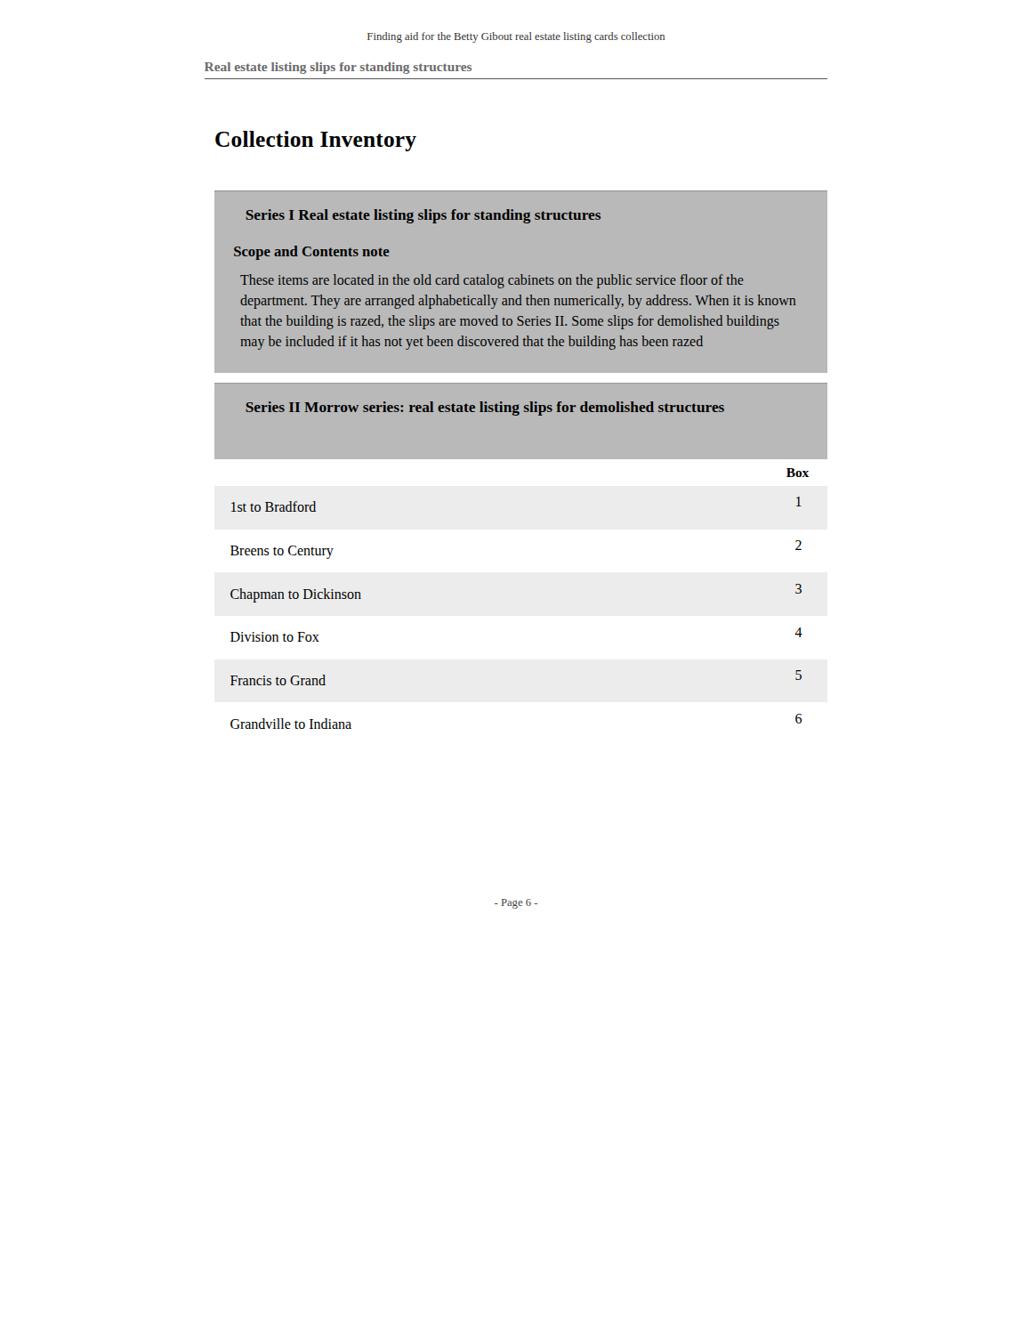Finding aid for the Betty Gibout real estate listing cards collection
Real estate listing slips for standing structures
Collection Inventory
Series I Real estate listing slips for standing structures
Scope and Contents note
These items are located in the old card catalog cabinets on the public service floor of the department. They are arranged alphabetically and then numerically, by address. When it is known that the building is razed, the slips are moved to Series II. Some slips for demolished buildings may be included if it has not yet been discovered that the building has been razed
Series II Morrow series: real estate listing slips for demolished structures
| | Box |
| --- | --- |
| 1st to Bradford | 1 |
| Breens to Century | 2 |
| Chapman to Dickinson | 3 |
| Division to Fox | 4 |
| Francis to Grand | 5 |
| Grandville to Indiana | 6 |
- Page 6 -